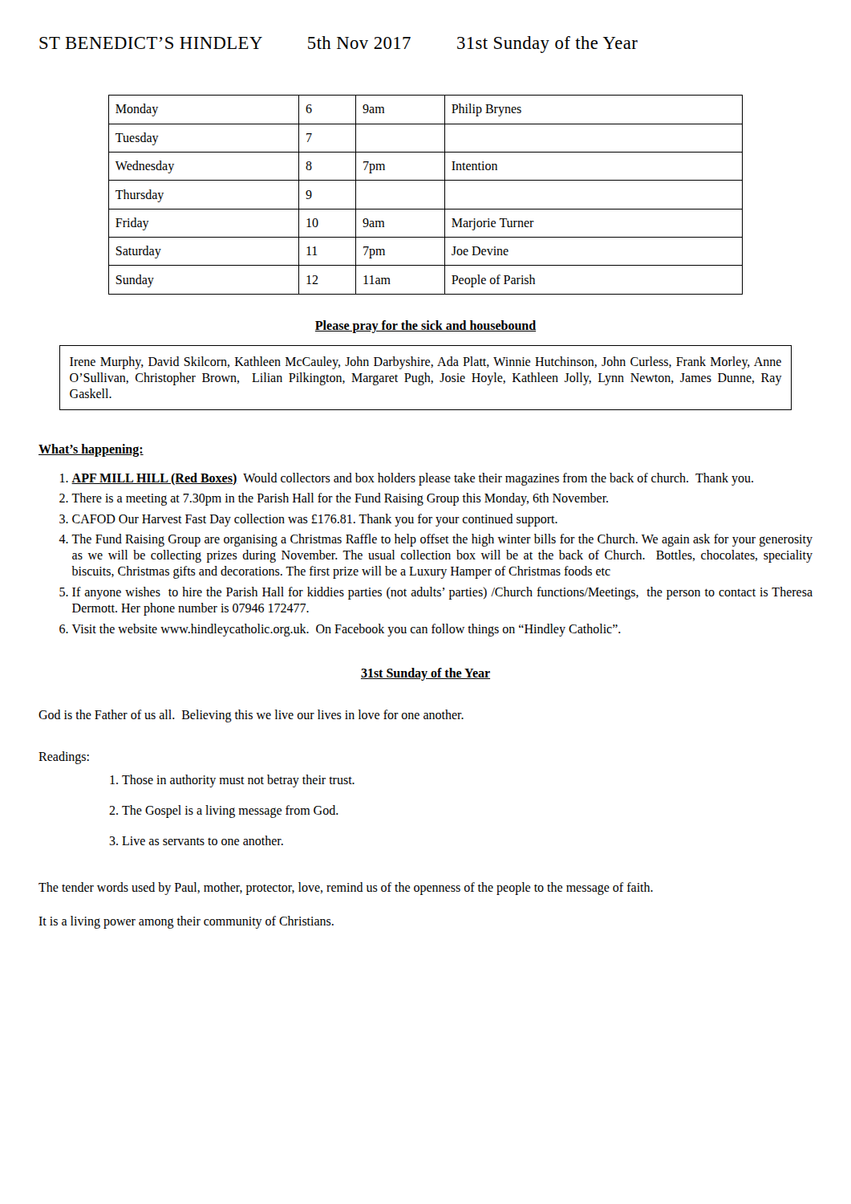ST BENEDICT’S HINDLEY 5th Nov 2017 31st Sunday of the Year
| Monday | 6 | 9am | Philip Brynes |
| Tuesday | 7 | | |
| Wednesday | 8 | 7pm | Intention |
| Thursday | 9 | | |
| Friday | 10 | 9am | Marjorie Turner |
| Saturday | 11 | 7pm | Joe Devine |
| Sunday | 12 | 11am | People of Parish |
Please pray for the sick and housebound
Irene Murphy, David Skilcorn, Kathleen McCauley, John Darbyshire, Ada Platt, Winnie Hutchinson, John Curless, Frank Morley, Anne O’Sullivan, Christopher Brown, Lilian Pilkington, Margaret Pugh, Josie Hoyle, Kathleen Jolly, Lynn Newton, James Dunne, Ray Gaskell.
What’s happening:
APF MILL HILL (Red Boxes) Would collectors and box holders please take their magazines from the back of church. Thank you.
There is a meeting at 7.30pm in the Parish Hall for the Fund Raising Group this Monday, 6th November.
CAFOD Our Harvest Fast Day collection was £176.81. Thank you for your continued support.
The Fund Raising Group are organising a Christmas Raffle to help offset the high winter bills for the Church. We again ask for your generosity as we will be collecting prizes during November. The usual collection box will be at the back of Church. Bottles, chocolates, speciality biscuits, Christmas gifts and decorations. The first prize will be a Luxury Hamper of Christmas foods etc
If anyone wishes to hire the Parish Hall for kiddies parties (not adults’ parties) /Church functions/Meetings, the person to contact is Theresa Dermott. Her phone number is 07946 172477.
Visit the website www.hindleycatholic.org.uk. On Facebook you can follow things on “Hindley Catholic”.
31st Sunday of the Year
God is the Father of us all. Believing this we live our lives in love for one another.
Readings:
Those in authority must not betray their trust.
The Gospel is a living message from God.
Live as servants to one another.
The tender words used by Paul, mother, protector, love, remind us of the openness of the people to the message of faith.
It is a living power among their community of Christians.